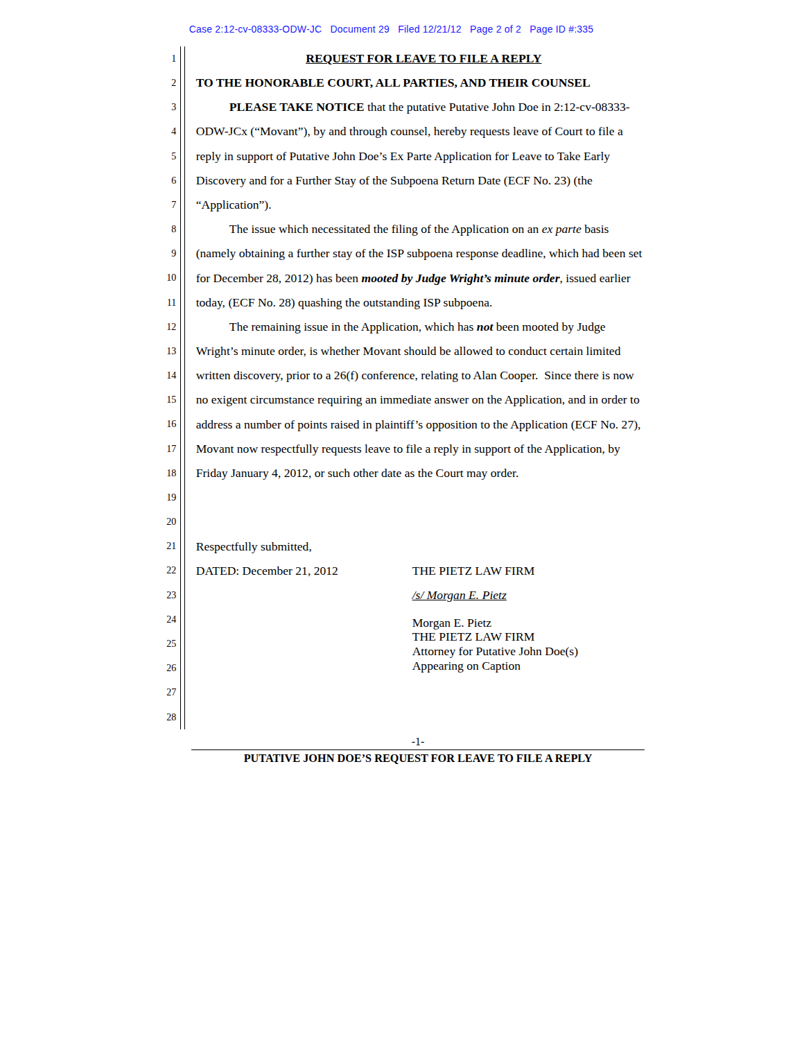Case 2:12-cv-08333-ODW-JC Document 29 Filed 12/21/12 Page 2 of 2 Page ID #:335
1
2
3
4
5
6
7
8
9
10
11
12
13
14
15
16
17
18
19
20
21
22
23
24
25
26
27
28
REQUEST FOR LEAVE TO FILE A REPLY
TO THE HONORABLE COURT, ALL PARTIES, AND THEIR COUNSEL
PLEASE TAKE NOTICE that the putative Putative John Doe in 2:12-cv-08333-
ODW-JCx (“Movant”), by and through counsel, hereby requests leave of Court to file a
reply in support of Putative John Doe’s Ex Parte Application for Leave to Take Early
Discovery and for a Further Stay of the Subpoena Return Date (ECF No. 23) (the
“Application”).
The issue which necessitated the filing of the Application on an ex parte basis
(namely obtaining a further stay of the ISP subpoena response deadline, which had been set
for December 28, 2012) has been mooted by Judge Wright’s minute order, issued earlier
today, (ECF No. 28) quashing the outstanding ISP subpoena.
The remaining issue in the Application, which has not been mooted by Judge
Wright’s minute order, is whether Movant should be allowed to conduct certain limited
written discovery, prior to a 26(f) conference, relating to Alan Cooper. Since there is now
no exigent circumstance requiring an immediate answer on the Application, and in order to
address a number of points raised in plaintiff’s opposition to the Application (ECF No. 27),
Movant now respectfully requests leave to file a reply in support of the Application, by
Friday January 4, 2012, or such other date as the Court may order.
Respectfully submitted,
DATED: December 21, 2012
THE PIETZ LAW FIRM
/s/ Morgan E. Pietz
Morgan E. Pietz
THE PIETZ LAW FIRM
Attorney for Putative John Doe(s)
Appearing on Caption
-1-
PUTATIVE JOHN DOE’S REQUEST FOR LEAVE TO FILE A REPLY